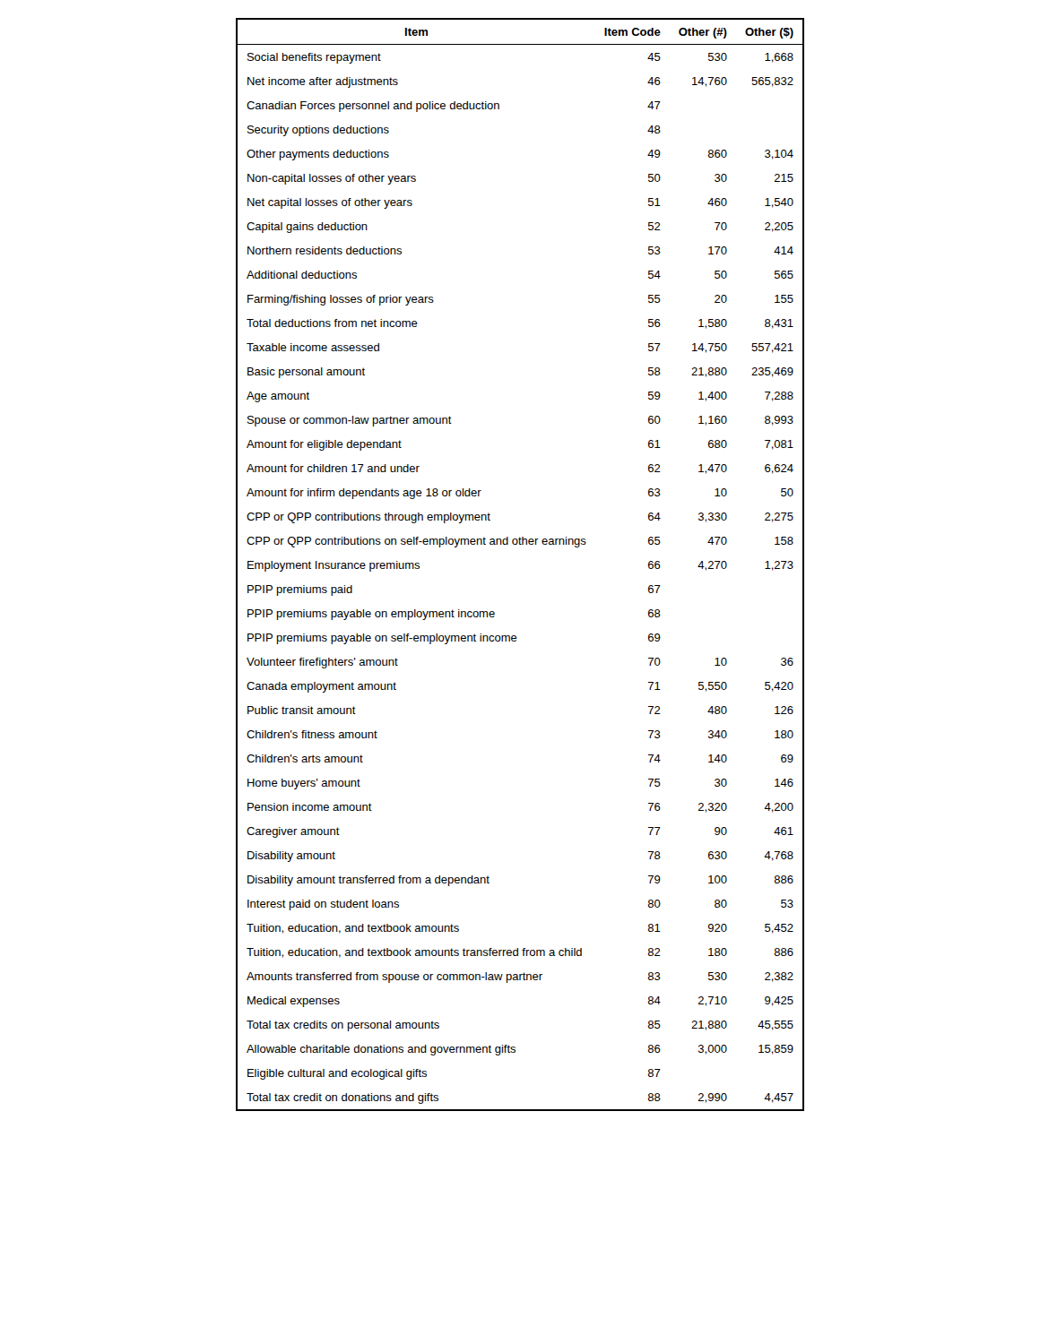| Item | Item Code | Other (#) | Other ($) |
| --- | --- | --- | --- |
| Social benefits repayment | 45 | 530 | 1,668 |
| Net income after adjustments | 46 | 14,760 | 565,832 |
| Canadian Forces personnel and police deduction | 47 | | |
| Security options deductions | 48 | | |
| Other payments deductions | 49 | 860 | 3,104 |
| Non-capital losses of other years | 50 | 30 | 215 |
| Net capital losses of other years | 51 | 460 | 1,540 |
| Capital gains deduction | 52 | 70 | 2,205 |
| Northern residents deductions | 53 | 170 | 414 |
| Additional deductions | 54 | 50 | 565 |
| Farming/fishing losses of prior years | 55 | 20 | 155 |
| Total deductions from net income | 56 | 1,580 | 8,431 |
| Taxable income assessed | 57 | 14,750 | 557,421 |
| Basic personal amount | 58 | 21,880 | 235,469 |
| Age amount | 59 | 1,400 | 7,288 |
| Spouse or common-law partner amount | 60 | 1,160 | 8,993 |
| Amount for eligible dependant | 61 | 680 | 7,081 |
| Amount for children 17 and under | 62 | 1,470 | 6,624 |
| Amount for infirm dependants age 18 or older | 63 | 10 | 50 |
| CPP or QPP contributions through employment | 64 | 3,330 | 2,275 |
| CPP or QPP contributions on self-employment and other earnings | 65 | 470 | 158 |
| Employment Insurance premiums | 66 | 4,270 | 1,273 |
| PPIP premiums paid | 67 | | |
| PPIP premiums payable on employment income | 68 | | |
| PPIP premiums payable on self-employment income | 69 | | |
| Volunteer firefighters' amount | 70 | 10 | 36 |
| Canada employment amount | 71 | 5,550 | 5,420 |
| Public transit amount | 72 | 480 | 126 |
| Children's fitness amount | 73 | 340 | 180 |
| Children's arts amount | 74 | 140 | 69 |
| Home buyers' amount | 75 | 30 | 146 |
| Pension income amount | 76 | 2,320 | 4,200 |
| Caregiver amount | 77 | 90 | 461 |
| Disability amount | 78 | 630 | 4,768 |
| Disability amount transferred from a dependant | 79 | 100 | 886 |
| Interest paid on student loans | 80 | 80 | 53 |
| Tuition, education, and textbook amounts | 81 | 920 | 5,452 |
| Tuition, education, and textbook amounts transferred from a child | 82 | 180 | 886 |
| Amounts transferred from spouse or common-law partner | 83 | 530 | 2,382 |
| Medical expenses | 84 | 2,710 | 9,425 |
| Total tax credits on personal amounts | 85 | 21,880 | 45,555 |
| Allowable charitable donations and government gifts | 86 | 3,000 | 15,859 |
| Eligible cultural and ecological gifts | 87 | | |
| Total tax credit on donations and gifts | 88 | 2,990 | 4,457 |